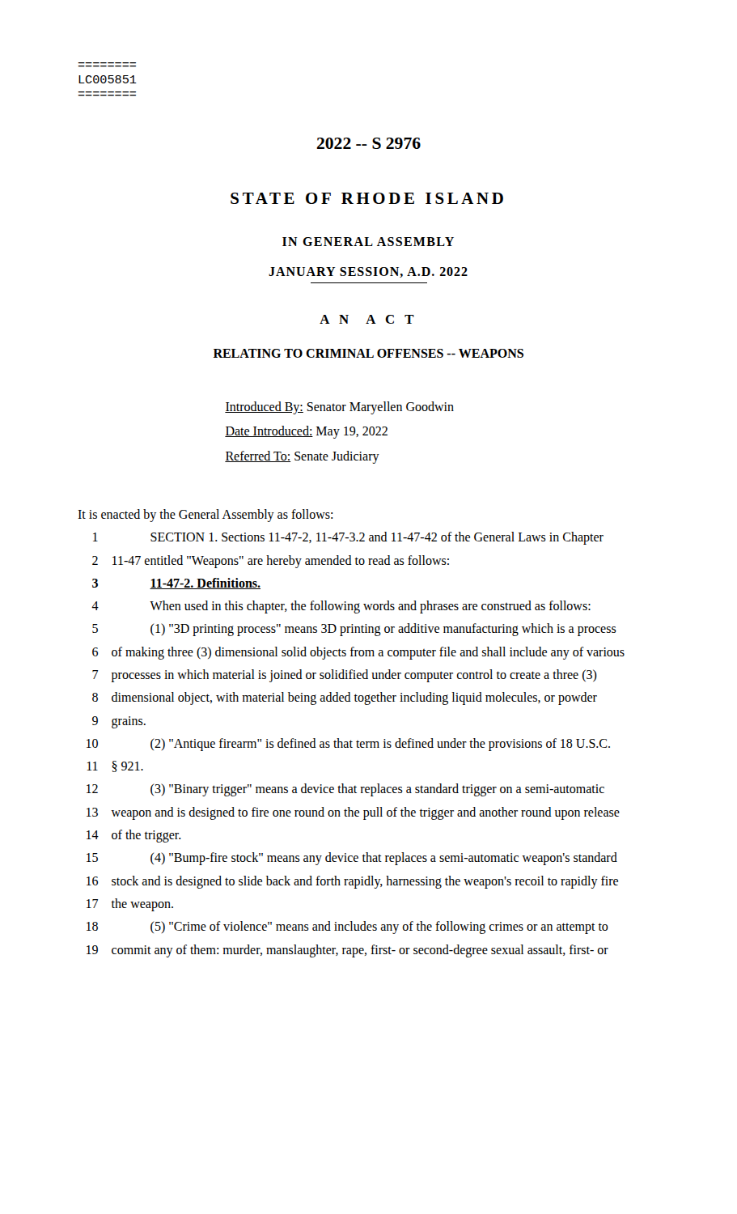========
LC005851
========
2022 -- S 2976
STATE OF RHODE ISLAND
IN GENERAL ASSEMBLY
JANUARY SESSION, A.D. 2022
A N A C T
RELATING TO CRIMINAL OFFENSES -- WEAPONS
Introduced By: Senator Maryellen Goodwin
Date Introduced: May 19, 2022
Referred To: Senate Judiciary
It is enacted by the General Assembly as follows:
SECTION 1. Sections 11-47-2, 11-47-3.2 and 11-47-42 of the General Laws in Chapter
11-47 entitled "Weapons" are hereby amended to read as follows:
11-47-2. Definitions.
When used in this chapter, the following words and phrases are construed as follows:
(1) "3D printing process" means 3D printing or additive manufacturing which is a process
of making three (3) dimensional solid objects from a computer file and shall include any of various
processes in which material is joined or solidified under computer control to create a three (3)
dimensional object, with material being added together including liquid molecules, or powder
grains.
(2) "Antique firearm" is defined as that term is defined under the provisions of 18 U.S.C.
§ 921.
(3) "Binary trigger" means a device that replaces a standard trigger on a semi-automatic
weapon and is designed to fire one round on the pull of the trigger and another round upon release
of the trigger.
(4) "Bump-fire stock" means any device that replaces a semi-automatic weapon's standard
stock and is designed to slide back and forth rapidly, harnessing the weapon's recoil to rapidly fire
the weapon.
(5) "Crime of violence" means and includes any of the following crimes or an attempt to
commit any of them: murder, manslaughter, rape, first- or second-degree sexual assault, first- or